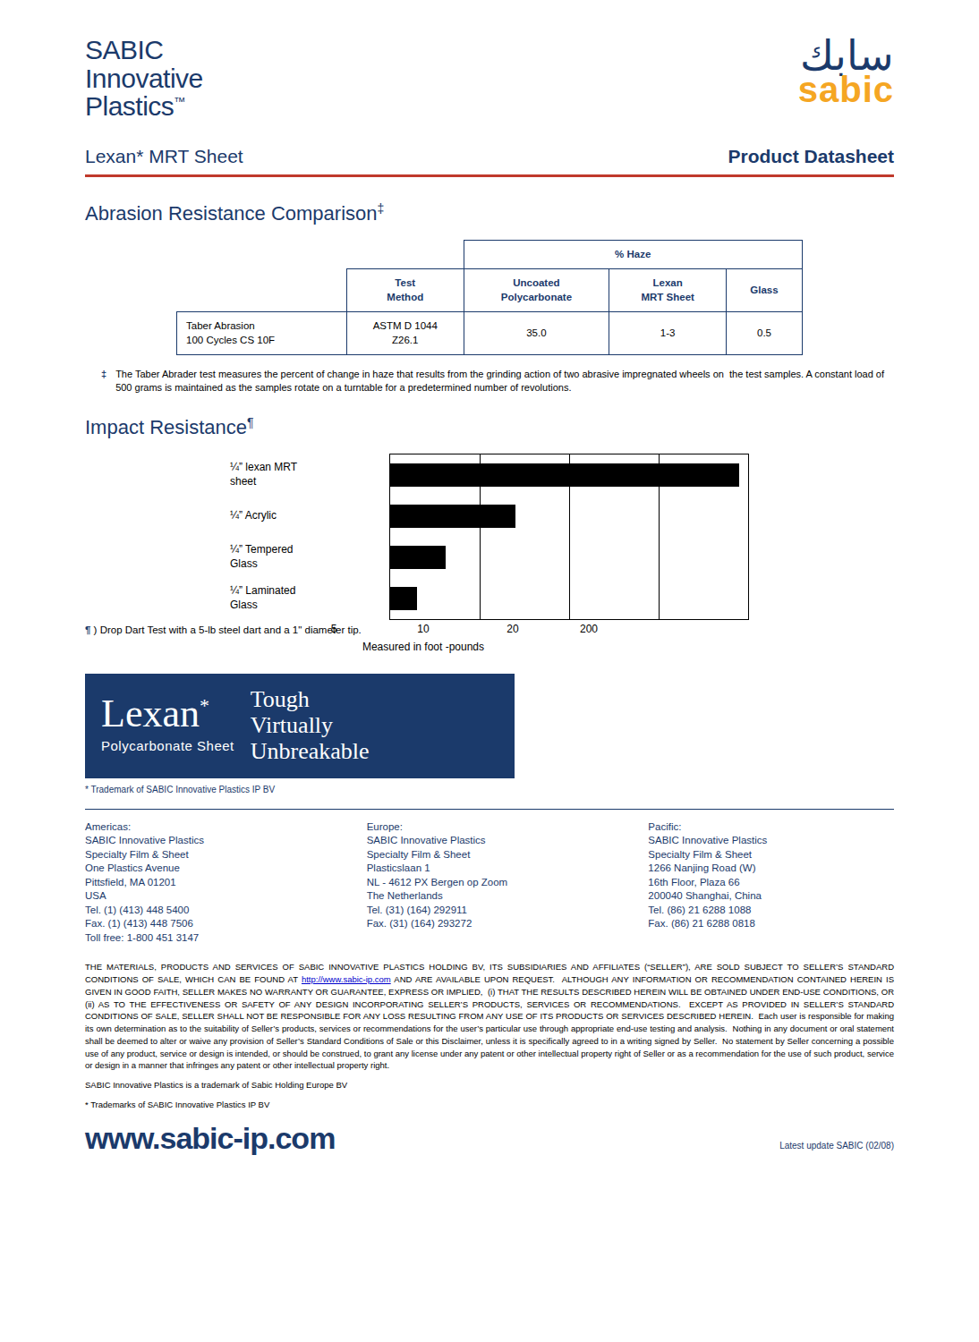SABIC
Innovative
Plastics™
سابك
sabic
Lexan* MRT Sheet
Product Datasheet
Abrasion Resistance Comparison‡
| | | % Haze |
| | Test Method | Uncoated Polycarbonate | Lexan MRT Sheet | Glass |
| Taber Abrasion 100 Cycles CS 10F | ASTM D 1044 Z26.1 | 35.0 | 1-3 | 0.5 |
‡
The Taber Abrader test measures the percent of change in haze that results from the grinding action of two abrasive impregnated wheels on the test samples. A constant load of 500 grams is maintained as the samples rotate on a turntable for a predetermined number of revolutions.
Impact Resistance¶
¼” lexan MRT
sheet
¼” Acrylic
¼” Tempered
Glass
¼” Laminated
Glass
5 10 20 200
Measured in foot -pounds
¶ ) Drop Dart Test with a 5-lb steel dart and a 1" diameter tip.
Lexan*
Polycarbonate Sheet
Tough
Virtually
Unbreakable
* Trademark of SABIC Innovative Plastics IP BV
Americas:
SABIC Innovative Plastics
Specialty Film & Sheet
One Plastics Avenue
Pittsfield, MA 01201
USA
Tel. (1) (413) 448 5400
Fax. (1) (413) 448 7506
Toll free: 1-800 451 3147
Europe:
SABIC Innovative Plastics
Specialty Film & Sheet
Plasticslaan 1
NL - 4612 PX Bergen op Zoom
The Netherlands
Tel. (31) (164) 292911
Fax. (31) (164) 293272
Pacific:
SABIC Innovative Plastics
Specialty Film & Sheet
1266 Nanjing Road (W)
16th Floor, Plaza 66
200040 Shanghai, China
Tel. (86) 21 6288 1088
Fax. (86) 21 6288 0818
THE MATERIALS, PRODUCTS AND SERVICES OF SABIC INNOVATIVE PLASTICS HOLDING BV, ITS SUBSIDIARIES AND AFFILIATES (“SELLER”), ARE SOLD SUBJECT TO SELLER’S STANDARD CONDITIONS OF SALE, WHICH CAN BE FOUND AT http://www.sabic-ip.com AND ARE AVAILABLE UPON REQUEST. ALTHOUGH ANY INFORMATION OR RECOMMENDATION CONTAINED HEREIN IS GIVEN IN GOOD FAITH, SELLER MAKES NO WARRANTY OR GUARANTEE, EXPRESS OR IMPLIED, (i) THAT THE RESULTS DESCRIBED HEREIN WILL BE OBTAINED UNDER END-USE CONDITIONS, OR (ii) AS TO THE EFFECTIVENESS OR SAFETY OF ANY DESIGN INCORPORATING SELLER’S PRODUCTS, SERVICES OR RECOMMENDATIONS. EXCEPT AS PROVIDED IN SELLER’S STANDARD CONDITIONS OF SALE, SELLER SHALL NOT BE RESPONSIBLE FOR ANY LOSS RESULTING FROM ANY USE OF ITS PRODUCTS OR SERVICES DESCRIBED HEREIN. Each user is responsible for making its own determination as to the suitability of Seller’s products, services or recommendations for the user’s particular use through appropriate end-use testing and analysis. Nothing in any document or oral statement shall be deemed to alter or waive any provision of Seller’s Standard Conditions of Sale or this Disclaimer, unless it is specifically agreed to in a writing signed by Seller. No statement by Seller concerning a possible use of any product, service or design is intended, or should be construed, to grant any license under any patent or other intellectual property right of Seller or as a recommendation for the use of such product, service or design in a manner that infringes any patent or other intellectual property right.
SABIC Innovative Plastics is a trademark of Sabic Holding Europe BV
* Trademarks of SABIC Innovative Plastics IP BV
www.sabic-ip.com
Latest update SABIC (02/08)